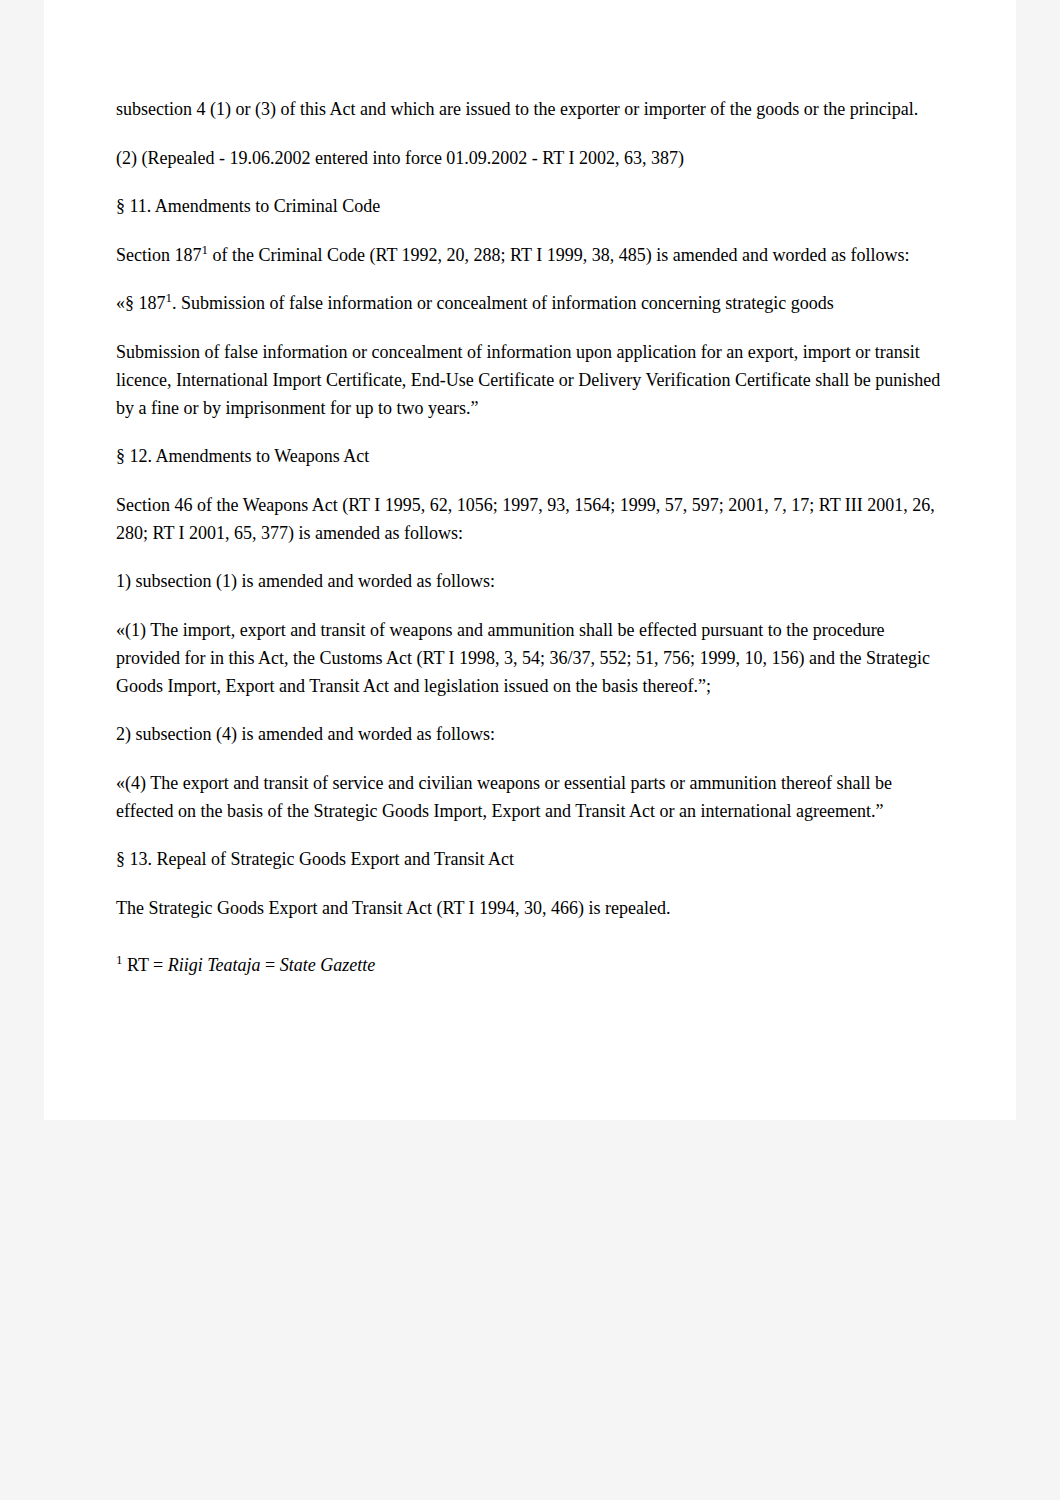subsection 4 (1) or (3) of this Act and which are issued to the exporter or importer of the goods or the principal.
(2) (Repealed - 19.06.2002 entered into force 01.09.2002 - RT I 2002, 63, 387)
§ 11. Amendments to Criminal Code
Section 1871 of the Criminal Code (RT 1992, 20, 288; RT I 1999, 38, 485) is amended and worded as follows:
«§ 1871. Submission of false information or concealment of information concerning strategic goods
Submission of false information or concealment of information upon application for an export, import or transit licence, International Import Certificate, End-Use Certificate or Delivery Verification Certificate shall be punished by a fine or by imprisonment for up to two years.”
§ 12. Amendments to Weapons Act
Section 46 of the Weapons Act (RT I 1995, 62, 1056; 1997, 93, 1564; 1999, 57, 597; 2001, 7, 17; RT III 2001, 26, 280; RT I 2001, 65, 377) is amended as follows:
1) subsection (1) is amended and worded as follows:
«(1) The import, export and transit of weapons and ammunition shall be effected pursuant to the procedure provided for in this Act, the Customs Act (RT I 1998, 3, 54; 36/37, 552; 51, 756; 1999, 10, 156) and the Strategic Goods Import, Export and Transit Act and legislation issued on the basis thereof.”;
2) subsection (4) is amended and worded as follows:
«(4) The export and transit of service and civilian weapons or essential parts or ammunition thereof shall be effected on the basis of the Strategic Goods Import, Export and Transit Act or an international agreement.”
§ 13. Repeal of Strategic Goods Export and Transit Act
The Strategic Goods Export and Transit Act (RT I 1994, 30, 466) is repealed.
1 RT = Riigi Teataja = State Gazette